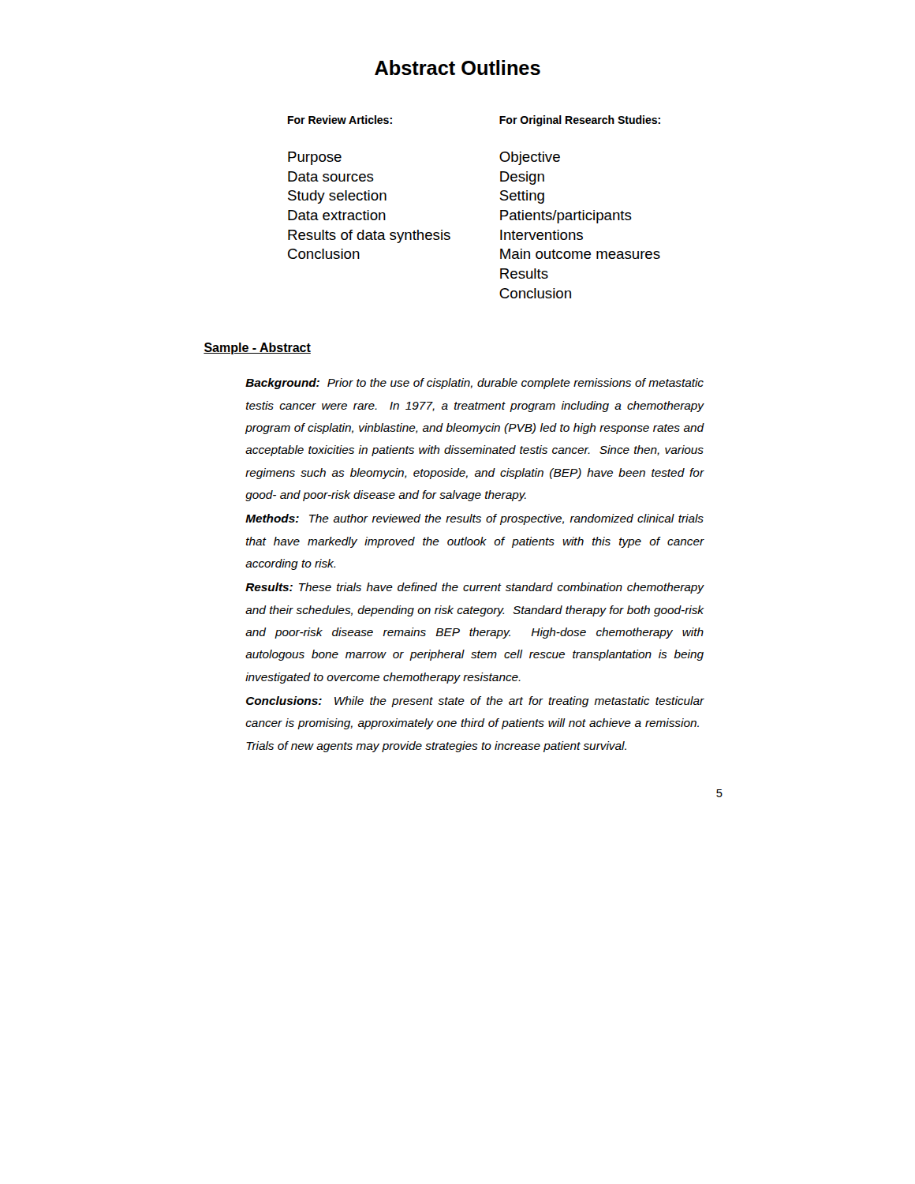Abstract Outlines
For Review Articles:
Purpose
Data sources
Study selection
Data extraction
Results of data synthesis
Conclusion
For Original Research Studies:
Objective
Design
Setting
Patients/participants
Interventions
Main outcome measures
Results
Conclusion
Sample - Abstract
Background: Prior to the use of cisplatin, durable complete remissions of metastatic testis cancer were rare. In 1977, a treatment program including a chemotherapy program of cisplatin, vinblastine, and bleomycin (PVB) led to high response rates and acceptable toxicities in patients with disseminated testis cancer. Since then, various regimens such as bleomycin, etoposide, and cisplatin (BEP) have been tested for good- and poor-risk disease and for salvage therapy.
Methods: The author reviewed the results of prospective, randomized clinical trials that have markedly improved the outlook of patients with this type of cancer according to risk.
Results: These trials have defined the current standard combination chemotherapy and their schedules, depending on risk category. Standard therapy for both good-risk and poor-risk disease remains BEP therapy. High-dose chemotherapy with autologous bone marrow or peripheral stem cell rescue transplantation is being investigated to overcome chemotherapy resistance.
Conclusions: While the present state of the art for treating metastatic testicular cancer is promising, approximately one third of patients will not achieve a remission. Trials of new agents may provide strategies to increase patient survival.
5